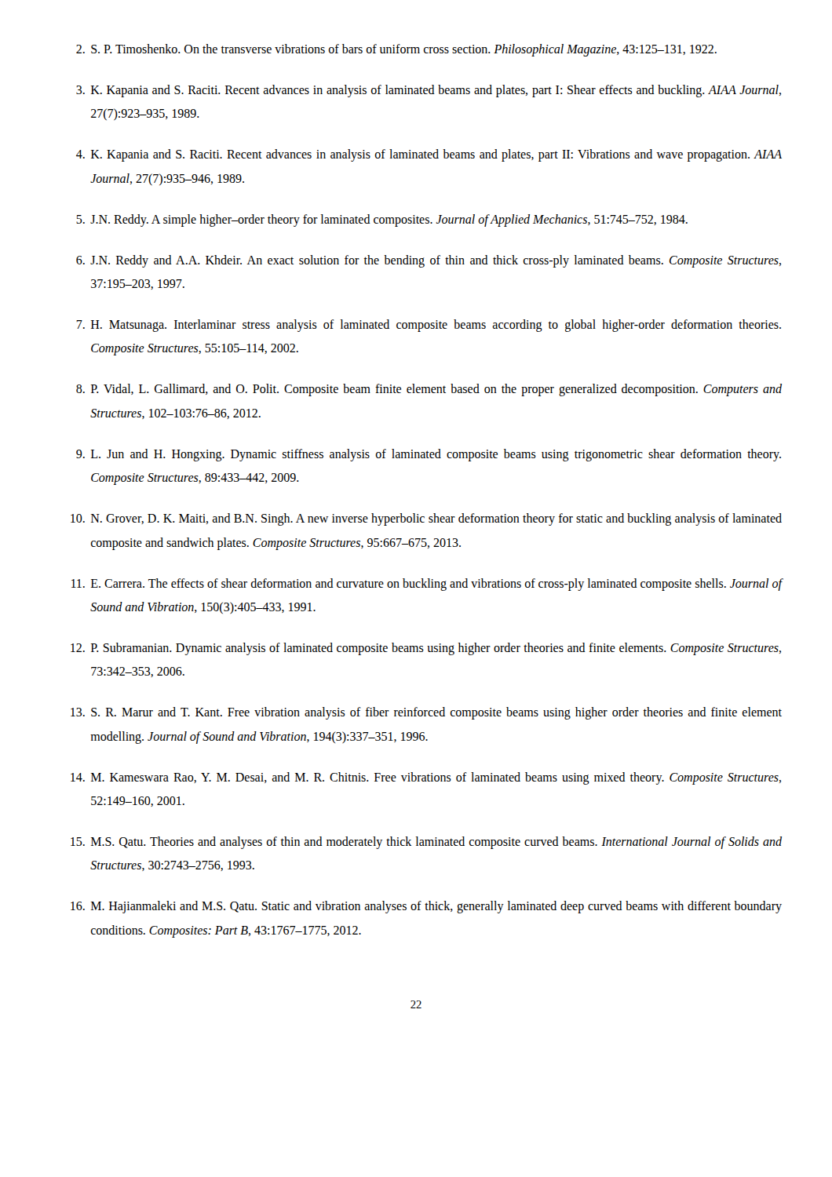S. P. Timoshenko. On the transverse vibrations of bars of uniform cross section. Philosophical Magazine, 43:125–131, 1922.
K. Kapania and S. Raciti. Recent advances in analysis of laminated beams and plates, part I: Shear effects and buckling. AIAA Journal, 27(7):923–935, 1989.
K. Kapania and S. Raciti. Recent advances in analysis of laminated beams and plates, part II: Vibrations and wave propagation. AIAA Journal, 27(7):935–946, 1989.
J.N. Reddy. A simple higher–order theory for laminated composites. Journal of Applied Mechanics, 51:745–752, 1984.
J.N. Reddy and A.A. Khdeir. An exact solution for the bending of thin and thick cross-ply laminated beams. Composite Structures, 37:195–203, 1997.
H. Matsunaga. Interlaminar stress analysis of laminated composite beams according to global higher-order deformation theories. Composite Structures, 55:105–114, 2002.
P. Vidal, L. Gallimard, and O. Polit. Composite beam finite element based on the proper generalized decomposition. Computers and Structures, 102–103:76–86, 2012.
L. Jun and H. Hongxing. Dynamic stiffness analysis of laminated composite beams using trigonometric shear deformation theory. Composite Structures, 89:433–442, 2009.
N. Grover, D. K. Maiti, and B.N. Singh. A new inverse hyperbolic shear deformation theory for static and buckling analysis of laminated composite and sandwich plates. Composite Structures, 95:667–675, 2013.
E. Carrera. The effects of shear deformation and curvature on buckling and vibrations of cross-ply laminated composite shells. Journal of Sound and Vibration, 150(3):405–433, 1991.
P. Subramanian. Dynamic analysis of laminated composite beams using higher order theories and finite elements. Composite Structures, 73:342–353, 2006.
S. R. Marur and T. Kant. Free vibration analysis of fiber reinforced composite beams using higher order theories and finite element modelling. Journal of Sound and Vibration, 194(3):337–351, 1996.
M. Kameswara Rao, Y. M. Desai, and M. R. Chitnis. Free vibrations of laminated beams using mixed theory. Composite Structures, 52:149–160, 2001.
M.S. Qatu. Theories and analyses of thin and moderately thick laminated composite curved beams. International Journal of Solids and Structures, 30:2743–2756, 1993.
M. Hajianmaleki and M.S. Qatu. Static and vibration analyses of thick, generally laminated deep curved beams with different boundary conditions. Composites: Part B, 43:1767–1775, 2012.
22